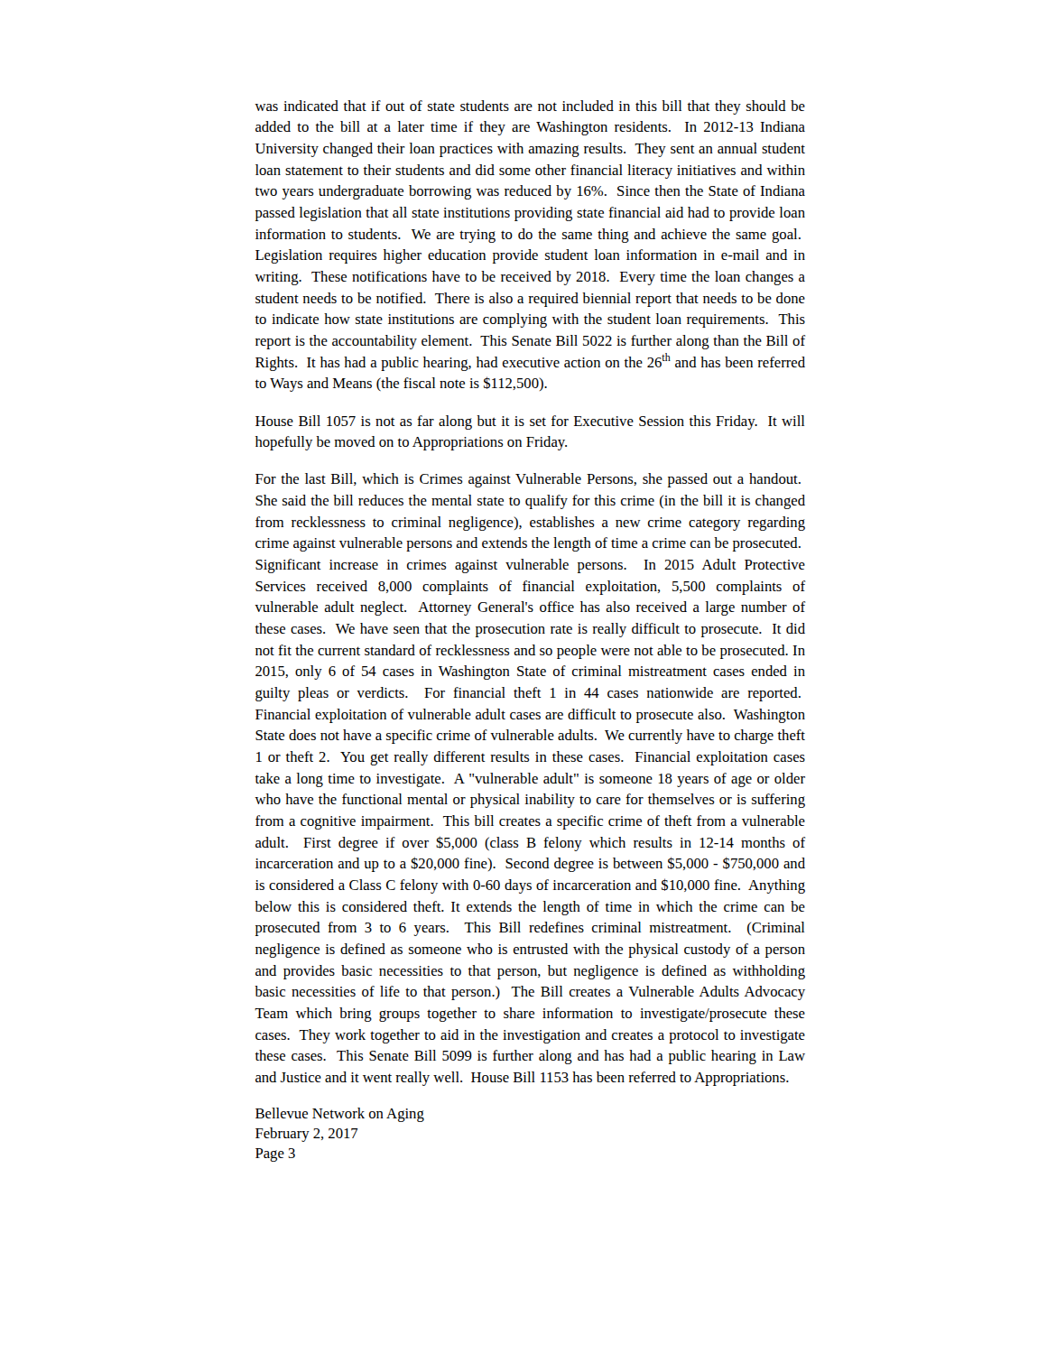was indicated that if out of state students are not included in this bill that they should be added to the bill at a later time if they are Washington residents. In 2012-13 Indiana University changed their loan practices with amazing results. They sent an annual student loan statement to their students and did some other financial literacy initiatives and within two years undergraduate borrowing was reduced by 16%. Since then the State of Indiana passed legislation that all state institutions providing state financial aid had to provide loan information to students. We are trying to do the same thing and achieve the same goal. Legislation requires higher education provide student loan information in e-mail and in writing. These notifications have to be received by 2018. Every time the loan changes a student needs to be notified. There is also a required biennial report that needs to be done to indicate how state institutions are complying with the student loan requirements. This report is the accountability element. This Senate Bill 5022 is further along than the Bill of Rights. It has had a public hearing, had executive action on the 26th and has been referred to Ways and Means (the fiscal note is $112,500).
House Bill 1057 is not as far along but it is set for Executive Session this Friday. It will hopefully be moved on to Appropriations on Friday.
For the last Bill, which is Crimes against Vulnerable Persons, she passed out a handout. She said the bill reduces the mental state to qualify for this crime (in the bill it is changed from recklessness to criminal negligence), establishes a new crime category regarding crime against vulnerable persons and extends the length of time a crime can be prosecuted. Significant increase in crimes against vulnerable persons. In 2015 Adult Protective Services received 8,000 complaints of financial exploitation, 5,500 complaints of vulnerable adult neglect. Attorney General's office has also received a large number of these cases. We have seen that the prosecution rate is really difficult to prosecute. It did not fit the current standard of recklessness and so people were not able to be prosecuted. In 2015, only 6 of 54 cases in Washington State of criminal mistreatment cases ended in guilty pleas or verdicts. For financial theft 1 in 44 cases nationwide are reported. Financial exploitation of vulnerable adult cases are difficult to prosecute also. Washington State does not have a specific crime of vulnerable adults. We currently have to charge theft 1 or theft 2. You get really different results in these cases. Financial exploitation cases take a long time to investigate. A "vulnerable adult" is someone 18 years of age or older who have the functional mental or physical inability to care for themselves or is suffering from a cognitive impairment. This bill creates a specific crime of theft from a vulnerable adult. First degree if over $5,000 (class B felony which results in 12-14 months of incarceration and up to a $20,000 fine). Second degree is between $5,000 - $750,000 and is considered a Class C felony with 0-60 days of incarceration and $10,000 fine. Anything below this is considered theft. It extends the length of time in which the crime can be prosecuted from 3 to 6 years. This Bill redefines criminal mistreatment. (Criminal negligence is defined as someone who is entrusted with the physical custody of a person and provides basic necessities to that person, but negligence is defined as withholding basic necessities of life to that person.) The Bill creates a Vulnerable Adults Advocacy Team which bring groups together to share information to investigate/prosecute these cases. They work together to aid in the investigation and creates a protocol to investigate these cases. This Senate Bill 5099 is further along and has had a public hearing in Law and Justice and it went really well. House Bill 1153 has been referred to Appropriations.
Bellevue Network on Aging
February 2, 2017
Page 3